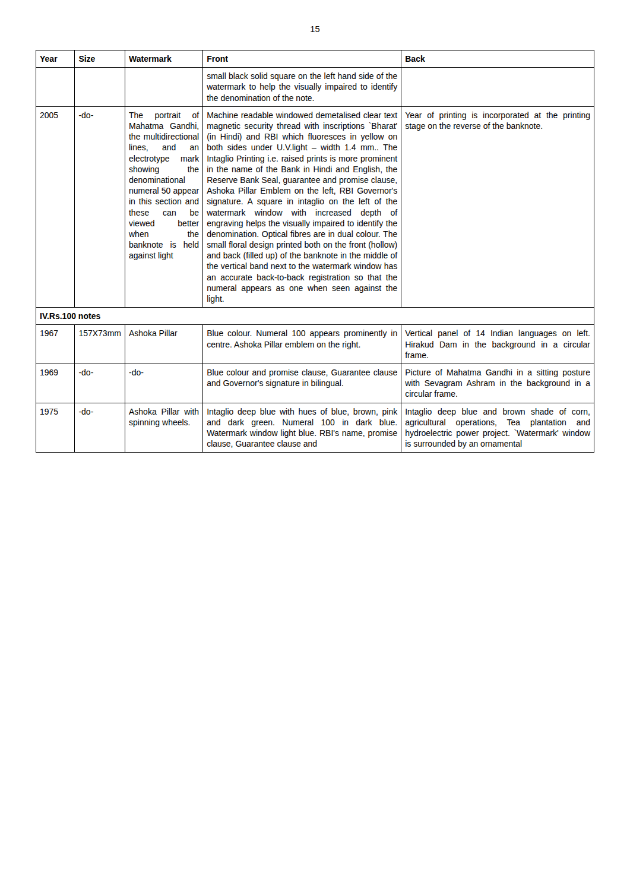15
| Year | Size | Watermark | Front | Back |
| --- | --- | --- | --- | --- |
| | | | small black solid square on the left hand side of the watermark to help the visually impaired to identify the denomination of the note. | |
| 2005 | -do- | The portrait of Mahatma Gandhi, the multidirectional lines, and an electrotype mark showing the denominational numeral 50 appear in this section and these can be viewed better when the banknote is held against light | Machine readable windowed demetalised clear text magnetic security thread with inscriptions `Bharat' (in Hindi) and RBI which fluoresces in yellow on both sides under U.V.light – width 1.4 mm.. The Intaglio Printing i.e. raised prints is more prominent in the name of the Bank in Hindi and English, the Reserve Bank Seal, guarantee and promise clause, Ashoka Pillar Emblem on the left, RBI Governor's signature. A square in intaglio on the left of the watermark window with increased depth of engraving helps the visually impaired to identify the denomination. Optical fibres are in dual colour. The small floral design printed both on the front (hollow) and back (filled up) of the banknote in the middle of the vertical band next to the watermark window has an accurate back-to-back registration so that the numeral appears as one when seen against the light. | Year of printing is incorporated at the printing stage on the reverse of the banknote. |
| IV.Rs.100 notes |
| 1967 | 157X73mm | Ashoka Pillar | Blue colour. Numeral 100 appears prominently in centre. Ashoka Pillar emblem on the right. | Vertical panel of 14 Indian languages on left. Hirakud Dam in the background in a circular frame. |
| 1969 | -do- | -do- | Blue colour and promise clause, Guarantee clause and Governor's signature in bilingual. | Picture of Mahatma Gandhi in a sitting posture with Sevagram Ashram in the background in a circular frame. |
| 1975 | -do- | Ashoka Pillar with spinning wheels. | Intaglio deep blue with hues of blue, brown, pink and dark green. Numeral 100 in dark blue. Watermark window light blue. RBI's name, promise clause, Guarantee clause and | Intaglio deep blue and brown shade of corn, agricultural operations, Tea plantation and hydroelectric power project. `Watermark' window is surrounded by an ornamental |